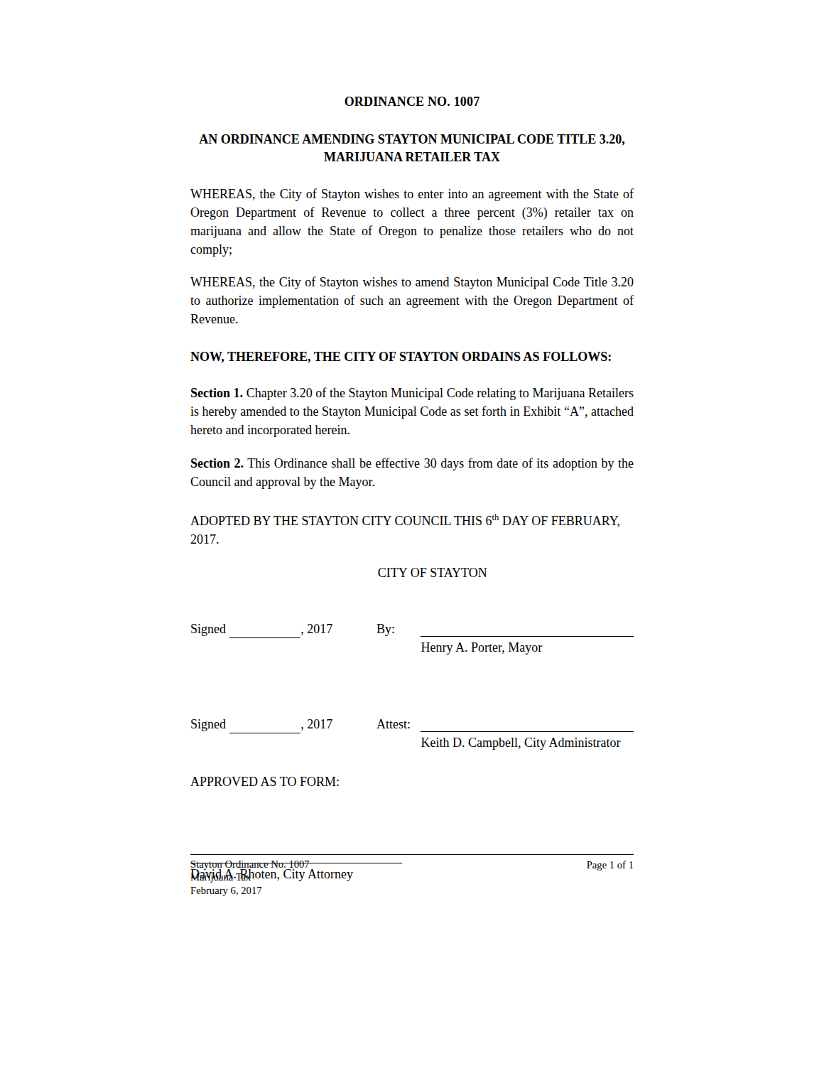ORDINANCE NO. 1007
AN ORDINANCE AMENDING STAYTON MUNICIPAL CODE TITLE 3.20,
MARIJUANA RETAILER TAX
WHEREAS, the City of Stayton wishes to enter into an agreement with the State of Oregon Department of Revenue to collect a three percent (3%) retailer tax on marijuana and allow the State of Oregon to penalize those retailers who do not comply;
WHEREAS, the City of Stayton wishes to amend Stayton Municipal Code Title 3.20 to authorize implementation of such an agreement with the Oregon Department of Revenue.
NOW, THEREFORE, THE CITY OF STAYTON ORDAINS AS FOLLOWS:
Section 1. Chapter 3.20 of the Stayton Municipal Code relating to Marijuana Retailers is hereby amended to the Stayton Municipal Code as set forth in Exhibit “A”, attached hereto and incorporated herein.
Section 2. This Ordinance shall be effective 30 days from date of its adoption by the Council and approval by the Mayor.
ADOPTED BY THE STAYTON CITY COUNCIL THIS 6th DAY OF FEBRUARY, 2017.
CITY OF STAYTON
| Signed , 2017 | By: | |
| | | Henry A. Porter, Mayor |
| Signed , 2017 | Attest: | |
| | | Keith D. Campbell, City Administrator |
APPROVED AS TO FORM:
David A. Rhoten, City Attorney
Stayton Ordinance No. 1007
Marijuana Tax
February 6, 2017
Page 1 of 1